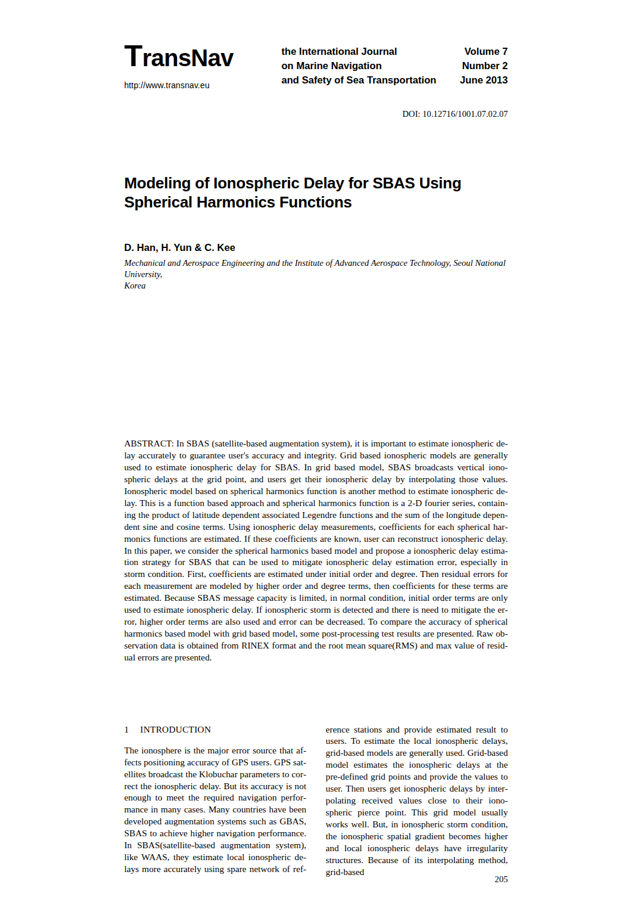TransNav
http://www.transnav.eu
the International Journal
on Marine Navigation
and Safety of Sea Transportation
Volume 7
Number 2
June 2013
DOI: 10.12716/1001.07.02.07
Modeling of Ionospheric Delay for SBAS Using
Spherical Harmonics Functions
D. Han, H. Yun & C. Kee
Mechanical and Aerospace Engineering and the Institute of Advanced Aerospace Technology, Seoul National University,
Korea
ABSTRACT: In SBAS (satellite-based augmentation system), it is important to estimate ionospheric delay accurately to guarantee user's accuracy and integrity. Grid based ionospheric models are generally used to estimate ionospheric delay for SBAS. In grid based model, SBAS broadcasts vertical ionospheric delays at the grid point, and users get their ionospheric delay by interpolating those values. Ionospheric model based on spherical harmonics function is another method to estimate ionospheric delay. This is a function based approach and spherical harmonics function is a 2-D fourier series, containing the product of latitude dependent associated Legendre functions and the sum of the longitude dependent sine and cosine terms. Using ionospheric delay measurements, coefficients for each spherical harmonics functions are estimated. If these coefficients are known, user can reconstruct ionospheric delay. In this paper, we consider the spherical harmonics based model and propose a ionospheric delay estimation strategy for SBAS that can be used to mitigate ionospheric delay estimation error, especially in storm condition. First, coefficients are estimated under initial order and degree. Then residual errors for each measurement are modeled by higher order and degree terms, then coefficients for these terms are estimated. Because SBAS message capacity is limited, in normal condition, initial order terms are only used to estimate ionospheric delay. If ionospheric storm is detected and there is need to mitigate the error, higher order terms are also used and error can be decreased. To compare the accuracy of spherical harmonics based model with grid based model, some post-processing test results are presented. Raw observation data is obtained from RINEX format and the root mean square(RMS) and max value of residual errors are presented.
1 INTRODUCTION
The ionosphere is the major error source that affects positioning accuracy of GPS users. GPS satellites broadcast the Klobuchar parameters to correct the ionospheric delay. But its accuracy is not enough to meet the required navigation performance in many cases. Many countries have been developed augmentation systems such as GBAS, SBAS to achieve higher navigation performance. In SBAS(satellite-based augmentation system), like WAAS, they estimate local ionospheric delays more accurately using spare network of reference stations and provide estimated result to users. To estimate the local ionospheric delays, grid-based models are generally used. Grid-based model estimates the ionospheric delays at the pre-defined grid points and provide the values to user. Then users get ionospheric delays by interpolating received values close to their ionospheric pierce point. This grid model usually works well. But, in ionospheric storm condition, the ionospheric spatial gradient becomes higher and local ionospheric delays have irregularity structures. Because of its interpolating method, grid-based
205